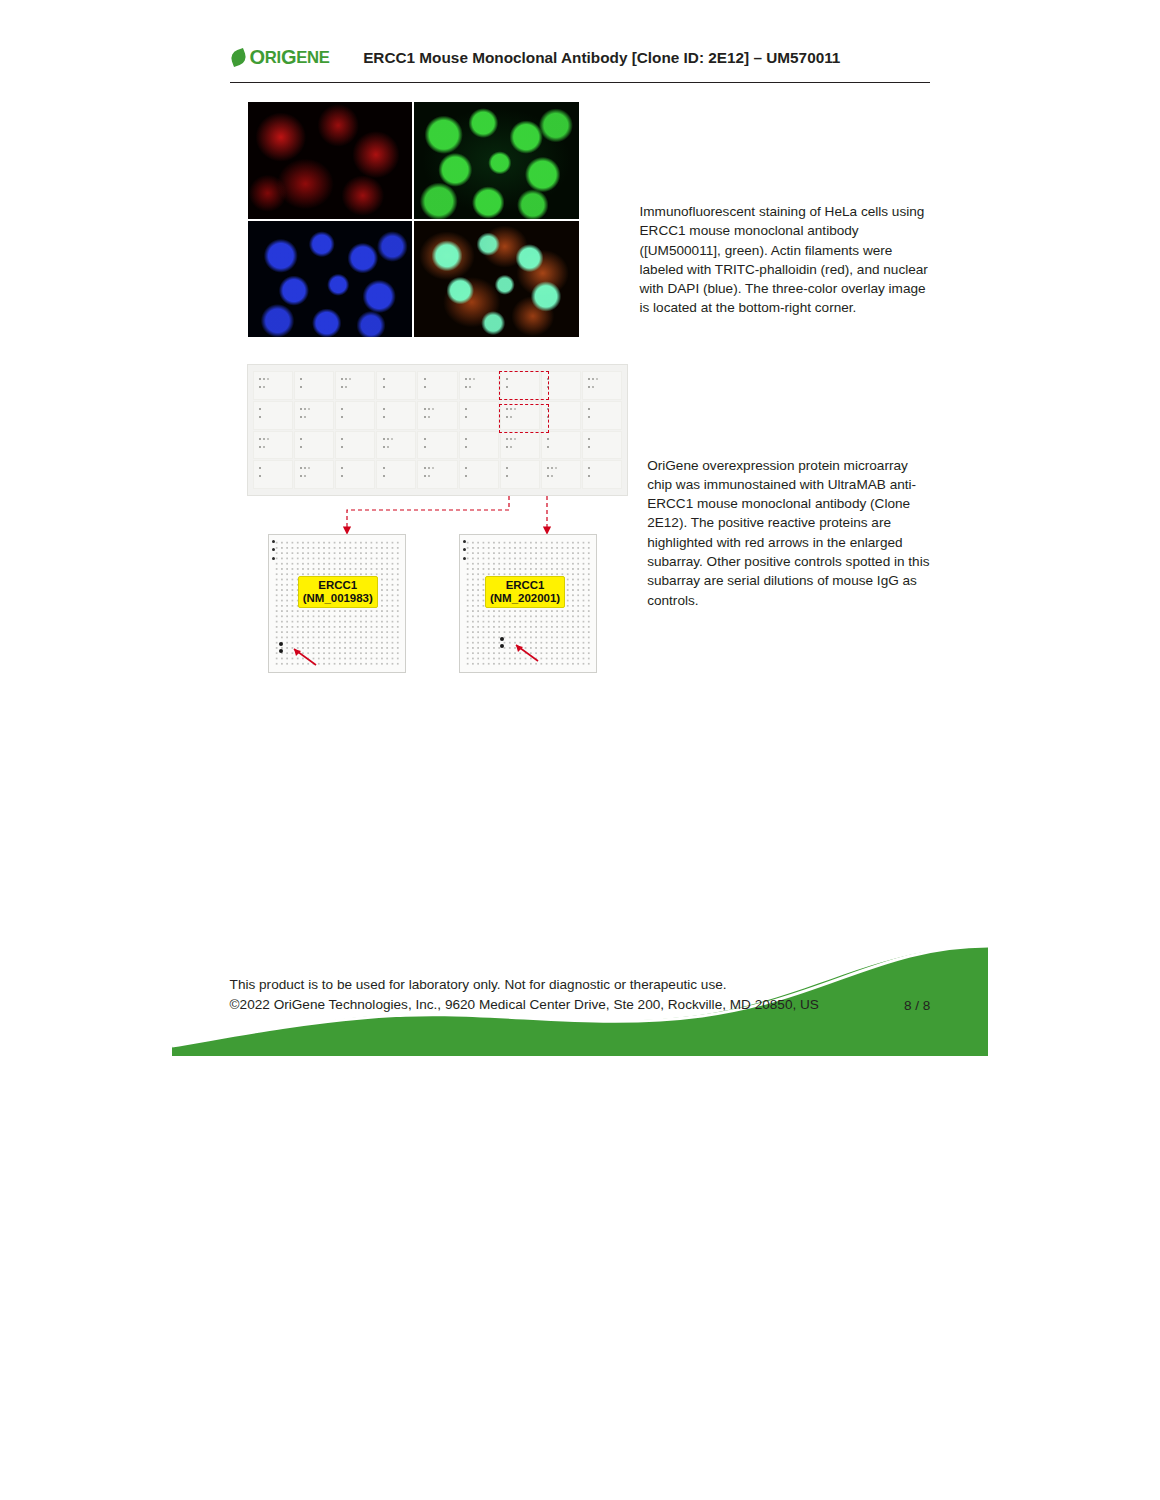ORI GENE
ERCC1 Mouse Monoclonal Antibody [Clone ID: 2E12] – UM570011
Immunofluorescent staining of HeLa cells using ERCC1 mouse monoclonal antibody ([UM500011], green). Actin filaments were labeled with TRITC-phalloidin (red), and nuclear with DAPI (blue). The three-color overlay image is located at the bottom-right corner.
ERCC1
(NM_001983)
ERCC1
(NM_202001)
OriGene overexpression protein microarray chip was immunostained with UltraMAB anti-ERCC1 mouse monoclonal antibody (Clone 2E12). The positive reactive proteins are highlighted with red arrows in the enlarged subarray. Other positive controls spotted in this subarray are serial dilutions of mouse IgG as controls.
This product is to be used for laboratory only. Not for diagnostic or therapeutic use.
©2022 OriGene Technologies, Inc., 9620 Medical Center Drive, Ste 200, Rockville, MD 20850, US
8 / 8